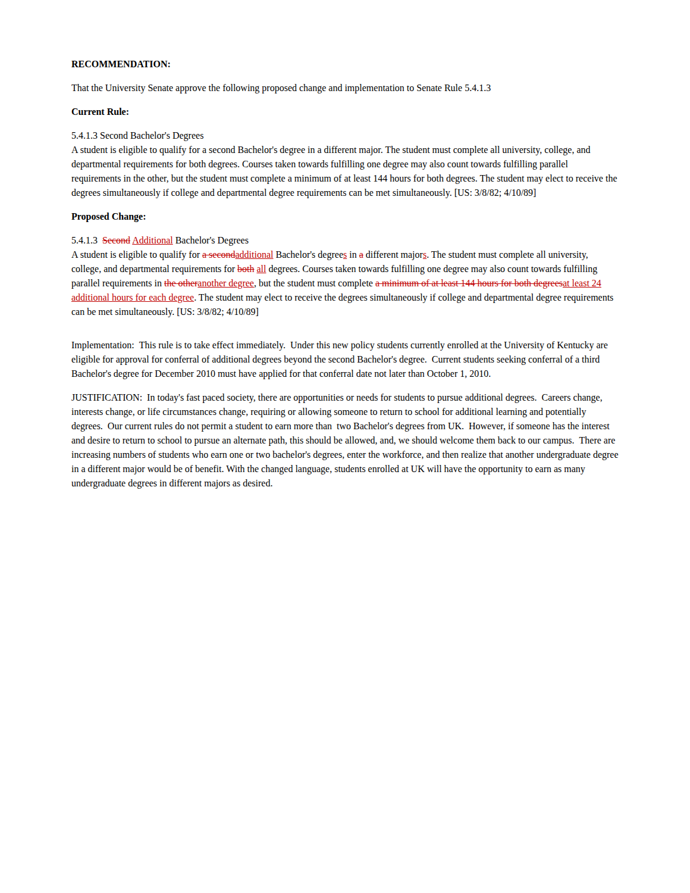RECOMMENDATION:
That the University Senate approve the following proposed change and implementation to Senate Rule 5.4.1.3
Current Rule:
5.4.1.3 Second Bachelor's Degrees
A student is eligible to qualify for a second Bachelor's degree in a different major. The student must complete all university, college, and departmental requirements for both degrees. Courses taken towards fulfilling one degree may also count towards fulfilling parallel requirements in the other, but the student must complete a minimum of at least 144 hours for both degrees. The student may elect to receive the degrees simultaneously if college and departmental degree requirements can be met simultaneously. [US: 3/8/82; 4/10/89]
Proposed Change:
5.4.1.3 Second Additional Bachelor's Degrees
A student is eligible to qualify for a second additional Bachelor's degrees in a different majors. The student must complete all university, college, and departmental requirements for both all degrees. Courses taken towards fulfilling one degree may also count towards fulfilling parallel requirements in the other another degree, but the student must complete a minimum of at least 144 hours for both degrees at least 24 additional hours for each degree. The student may elect to receive the degrees simultaneously if college and departmental degree requirements can be met simultaneously. [US: 3/8/82; 4/10/89]
Implementation: This rule is to take effect immediately. Under this new policy students currently enrolled at the University of Kentucky are eligible for approval for conferral of additional degrees beyond the second Bachelor's degree. Current students seeking conferral of a third Bachelor's degree for December 2010 must have applied for that conferral date not later than October 1, 2010.
JUSTIFICATION: In today's fast paced society, there are opportunities or needs for students to pursue additional degrees. Careers change, interests change, or life circumstances change, requiring or allowing someone to return to school for additional learning and potentially degrees. Our current rules do not permit a student to earn more than two Bachelor's degrees from UK. However, if someone has the interest and desire to return to school to pursue an alternate path, this should be allowed, and, we should welcome them back to our campus. There are increasing numbers of students who earn one or two bachelor's degrees, enter the workforce, and then realize that another undergraduate degree in a different major would be of benefit. With the changed language, students enrolled at UK will have the opportunity to earn as many undergraduate degrees in different majors as desired.